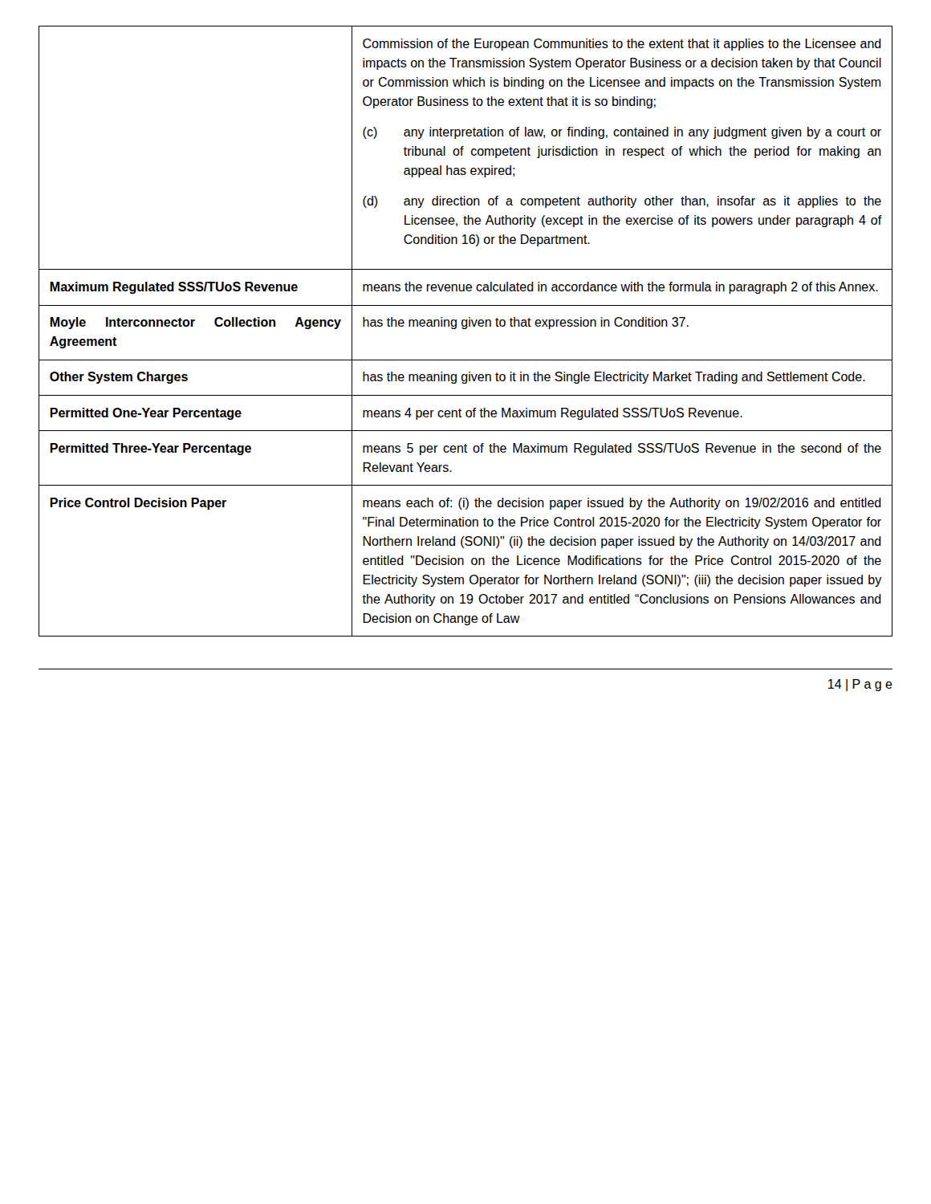| | Commission of the European Communities to the extent that it applies to the Licensee and impacts on the Transmission System Operator Business or a decision taken by that Council or Commission which is binding on the Licensee and impacts on the Transmission System Operator Business to the extent that it is so binding; (c) any interpretation of law, or finding, contained in any judgment given by a court or tribunal of competent jurisdiction in respect of which the period for making an appeal has expired; (d) any direction of a competent authority other than, insofar as it applies to the Licensee, the Authority (except in the exercise of its powers under paragraph 4 of Condition 16) or the Department. |
| Maximum Regulated SSS/TUoS Revenue | means the revenue calculated in accordance with the formula in paragraph 2 of this Annex. |
| Moyle Interconnector Collection Agency Agreement | has the meaning given to that expression in Condition 37. |
| Other System Charges | has the meaning given to it in the Single Electricity Market Trading and Settlement Code. |
| Permitted One-Year Percentage | means 4 per cent of the Maximum Regulated SSS/TUoS Revenue. |
| Permitted Three-Year Percentage | means 5 per cent of the Maximum Regulated SSS/TUoS Revenue in the second of the Relevant Years. |
| Price Control Decision Paper | means each of: (i) the decision paper issued by the Authority on 19/02/2016 and entitled "Final Determination to the Price Control 2015-2020 for the Electricity System Operator for Northern Ireland (SONI)" (ii) the decision paper issued by the Authority on 14/03/2017 and entitled "Decision on the Licence Modifications for the Price Control 2015-2020 of the Electricity System Operator for Northern Ireland (SONI)"; (iii) the decision paper issued by the Authority on 19 October 2017 and entitled “Conclusions on Pensions Allowances and Decision on Change of Law |
14 | P a g e